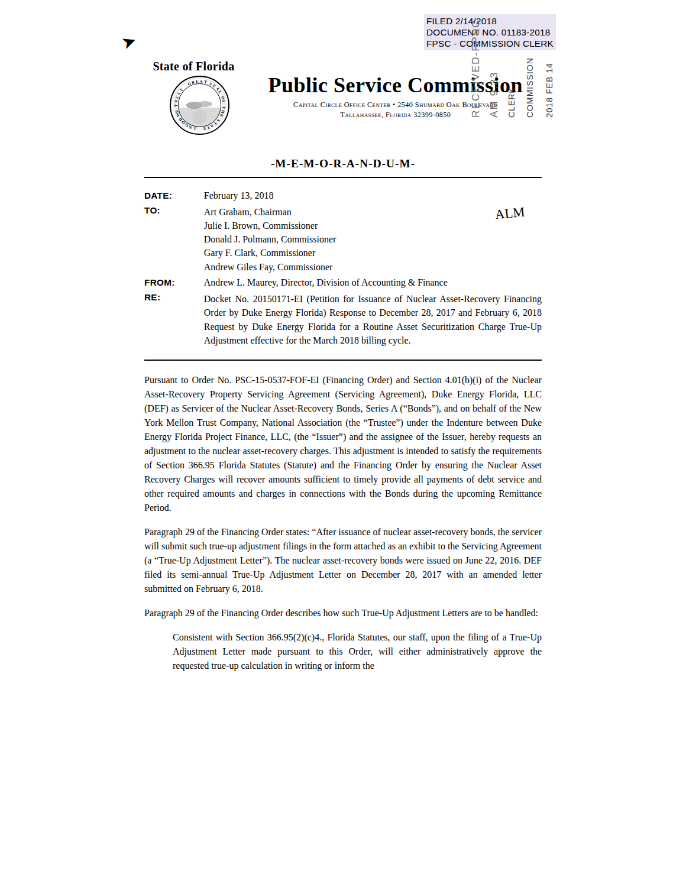FILED 2/14/2018
DOCUMENT NO. 01183-2018
FPSC - COMMISSION CLERK
➤
State of Florida
G R E A T S E A L O F T H E S T A T E I N G O D W E T R U S T
Public Service Commission
Capital Circle Office Center • 2540 Shumard Oak Boulevard
Tallahassee, Florida 32399-0850
-M-E-M-O-R-A-N-D-U-M-
2018 FEB 14
COMMISSION
CLERK
AM 9:33
RECEIVED-FPSC
| DATE: | February 13, 2018 |
| TO: | Art Graham, Chairman Julie I. Brown, Commissioner Donald J. Polmann, Commissioner Gary F. Clark, Commissioner Andrew Giles Fay, Commissioner |
| FROM: | Andrew L. Maurey, Director, Division of Accounting & Finance |
| RE: | Docket No. 20150171-EI (Petition for Issuance of Nuclear Asset-Recovery Financing Order by Duke Energy Florida) Response to December 28, 2017 and February 6, 2018 Request by Duke Energy Florida for a Routine Asset Securitization Charge True-Up Adjustment effective for the March 2018 billing cycle. |
ALM
Pursuant to Order No. PSC-15-0537-FOF-EI (Financing Order) and Section 4.01(b)(i) of the Nuclear Asset-Recovery Property Servicing Agreement (Servicing Agreement), Duke Energy Florida, LLC (DEF) as Servicer of the Nuclear Asset-Recovery Bonds, Series A (“Bonds”), and on behalf of the New York Mellon Trust Company, National Association (the “Trustee”) under the Indenture between Duke Energy Florida Project Finance, LLC, (the “Issuer”) and the assignee of the Issuer, hereby requests an adjustment to the nuclear asset-recovery charges. This adjustment is intended to satisfy the requirements of Section 366.95 Florida Statutes (Statute) and the Financing Order by ensuring the Nuclear Asset Recovery Charges will recover amounts sufficient to timely provide all payments of debt service and other required amounts and charges in connections with the Bonds during the upcoming Remittance Period.
Paragraph 29 of the Financing Order states: “After issuance of nuclear asset-recovery bonds, the servicer will submit such true-up adjustment filings in the form attached as an exhibit to the Servicing Agreement (a “True-Up Adjustment Letter”). The nuclear asset-recovery bonds were issued on June 22, 2016. DEF filed its semi-annual True-Up Adjustment Letter on December 28, 2017 with an amended letter submitted on February 6, 2018.
Paragraph 29 of the Financing Order describes how such True-Up Adjustment Letters are to be handled:
Consistent with Section 366.95(2)(c)4., Florida Statutes, our staff, upon the filing of a True-Up Adjustment Letter made pursuant to this Order, will either administratively approve the requested true-up calculation in writing or inform the